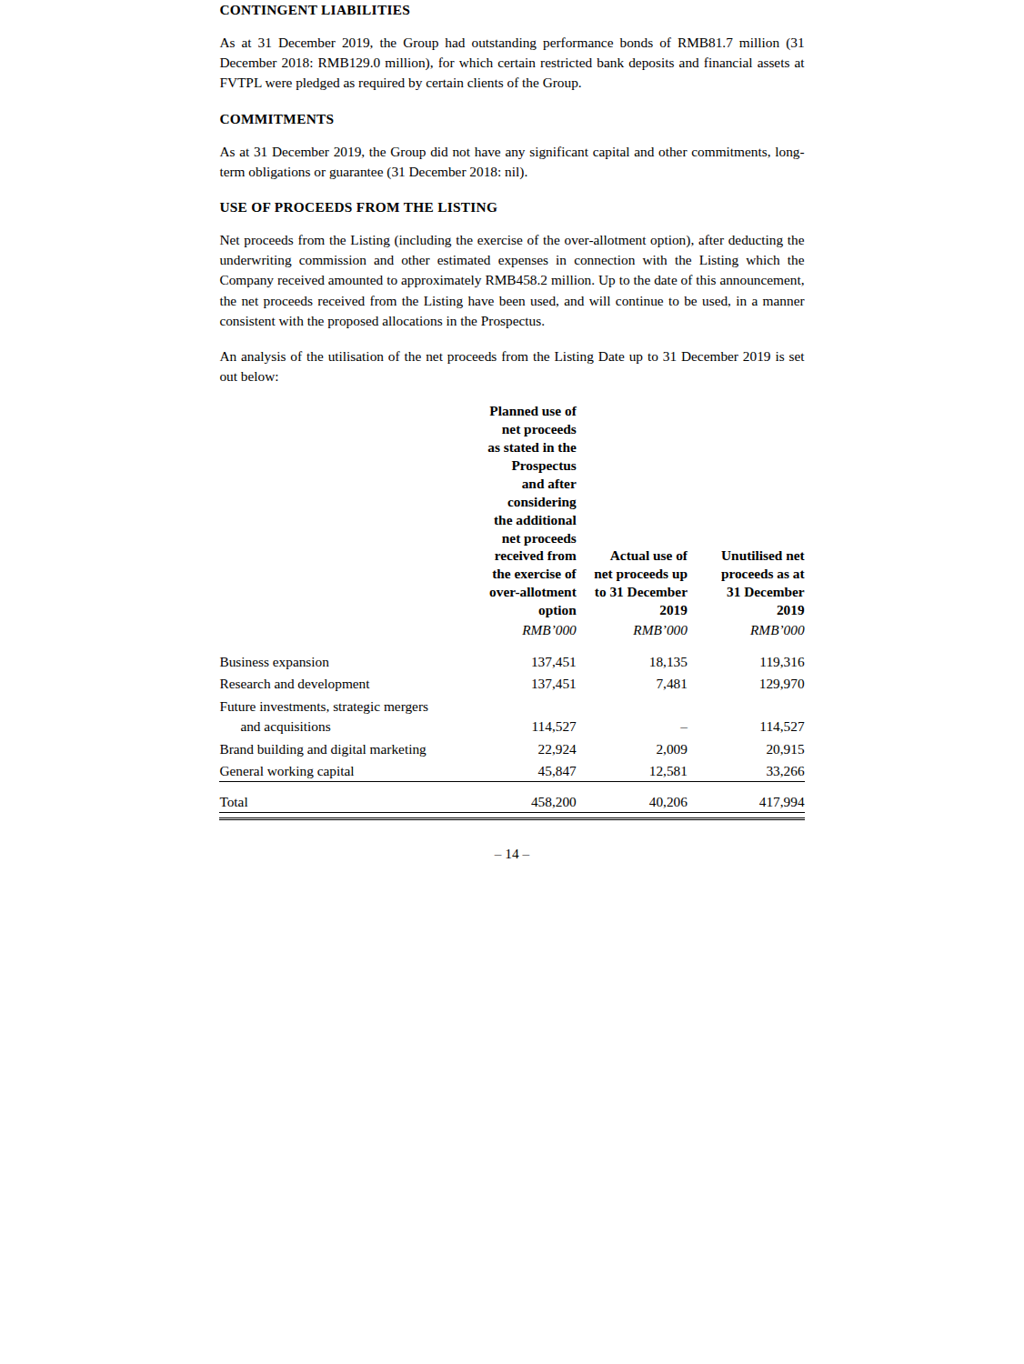CONTINGENT LIABILITIES
As at 31 December 2019, the Group had outstanding performance bonds of RMB81.7 million (31 December 2018: RMB129.0 million), for which certain restricted bank deposits and financial assets at FVTPL were pledged as required by certain clients of the Group.
COMMITMENTS
As at 31 December 2019, the Group did not have any significant capital and other commitments, long-term obligations or guarantee (31 December 2018: nil).
USE OF PROCEEDS FROM THE LISTING
Net proceeds from the Listing (including the exercise of the over-allotment option), after deducting the underwriting commission and other estimated expenses in connection with the Listing which the Company received amounted to approximately RMB458.2 million. Up to the date of this announcement, the net proceeds received from the Listing have been used, and will continue to be used, in a manner consistent with the proposed allocations in the Prospectus.
An analysis of the utilisation of the net proceeds from the Listing Date up to 31 December 2019 is set out below:
| | Planned use of net proceeds as stated in the Prospectus and after considering the additional net proceeds received from the exercise of over-allotment option RMB’000 | Actual use of net proceeds up to 31 December 2019 RMB’000 | Unutilised net proceeds as at 31 December 2019 RMB’000 |
| --- | --- | --- | --- |
| Business expansion | 137,451 | 18,135 | 119,316 |
| Research and development | 137,451 | 7,481 | 129,970 |
| Future investments, strategic mergers and acquisitions | 114,527 | – | 114,527 |
| Brand building and digital marketing | 22,924 | 2,009 | 20,915 |
| General working capital | 45,847 | 12,581 | 33,266 |
| Total | 458,200 | 40,206 | 417,994 |
– 14 –